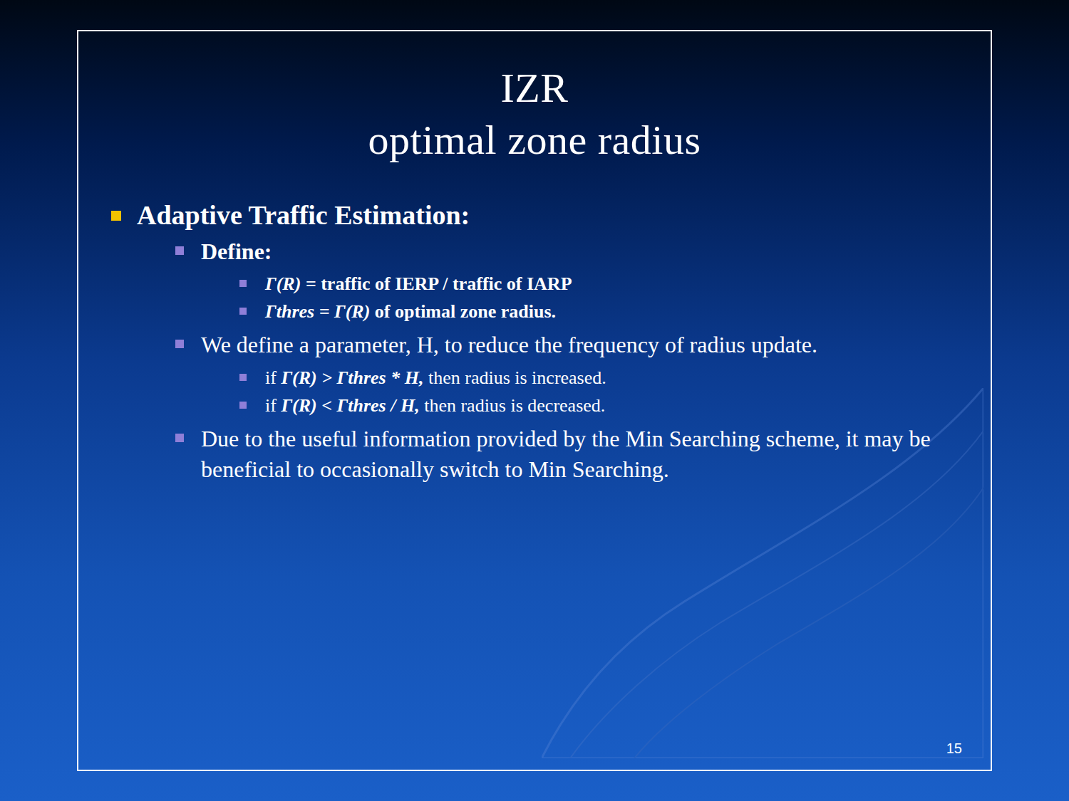IZR
optimal zone radius
Adaptive Traffic Estimation:
Define:
Γ(R) = traffic of IERP / traffic of IARP
Γthres = Γ(R) of optimal zone radius.
We define a parameter, H, to reduce the frequency of radius update.
if Γ(R) > Γthres * H, then radius is increased.
if Γ(R) < Γthres / H, then radius is decreased.
Due to the useful information provided by the Min Searching scheme, it may be beneficial to occasionally switch to Min Searching.
15